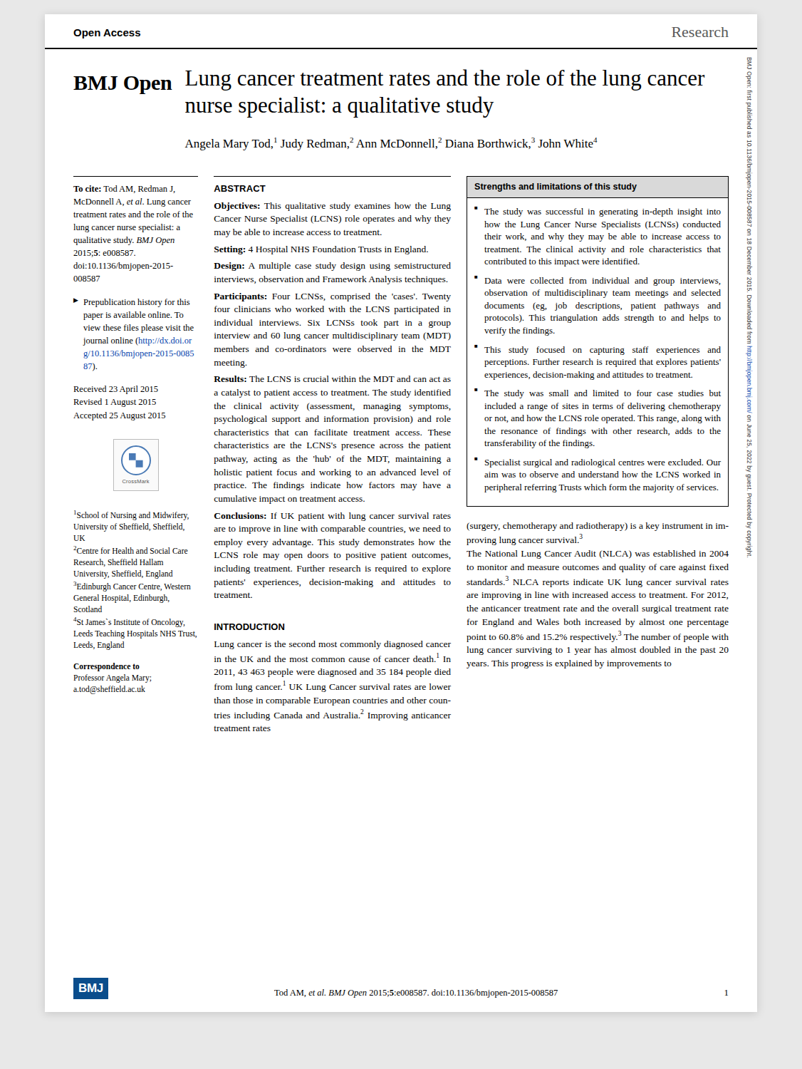BMJ Open: first published as 10.1136/bmjopen-2015-008587 on 18 December 2015. Downloaded from http://bmjopen.bmj.com/ on June 25, 2022 by guest. Protected by copyright.
Open Access Research
BMJ Open
Lung cancer treatment rates and the role of the lung cancer nurse specialist: a qualitative study
Angela Mary Tod,1 Judy Redman,2 Ann McDonnell,2 Diana Borthwick,3 John White4
To cite: Tod AM, Redman J, McDonnell A, et al. Lung cancer treatment rates and the role of the lung cancer nurse specialist: a qualitative study. BMJ Open 2015;5: e008587. doi:10.1136/bmjopen-2015-008587
Prepublication history for this paper is available online. To view these files please visit the journal online (http://dx.doi.org/10.1136/bmjopen-2015-008587).
Received 23 April 2015
Revised 1 August 2015
Accepted 25 August 2015
CrossMark
1School of Nursing and Midwifery, University of Sheffield, Sheffield, UK
2Centre for Health and Social Care Research, Sheffield Hallam University, Sheffield, England
3Edinburgh Cancer Centre, Western General Hospital, Edinburgh, Scotland
4St James`s Institute of Oncology, Leeds Teaching Hospitals NHS Trust, Leeds, England
Correspondence to
Professor Angela Mary;
a.tod@sheffield.ac.uk
ABSTRACT
Objectives: This qualitative study examines how the Lung Cancer Nurse Specialist (LCNS) role operates and why they may be able to increase access to treatment.
Setting: 4 Hospital NHS Foundation Trusts in England.
Design: A multiple case study design using semistructured interviews, observation and Framework Analysis techniques.
Participants: Four LCNSs, comprised the 'cases'. Twenty four clinicians who worked with the LCNS participated in individual interviews. Six LCNSs took part in a group interview and 60 lung cancer multidisciplinary team (MDT) members and co-ordinators were observed in the MDT meeting.
Results: The LCNS is crucial within the MDT and can act as a catalyst to patient access to treatment. The study identified the clinical activity (assessment, managing symptoms, psychological support and information provision) and role characteristics that can facilitate treatment access. These characteristics are the LCNS's presence across the patient pathway, acting as the 'hub' of the MDT, maintaining a holistic patient focus and working to an advanced level of practice. The findings indicate how factors may have a cumulative impact on treatment access.
Conclusions: If UK patient with lung cancer survival rates are to improve in line with comparable countries, we need to employ every advantage. This study demonstrates how the LCNS role may open doors to positive patient outcomes, including treatment. Further research is required to explore patients' experiences, decision-making and attitudes to treatment.
INTRODUCTION
Lung cancer is the second most commonly diagnosed cancer in the UK and the most common cause of cancer death.1 In 2011, 43 463 people were diagnosed and 35 184 people died from lung cancer.1 UK Lung Cancer survival rates are lower than those in comparable European countries and other countries including Canada and Australia.2 Improving anticancer treatment rates
Strengths and limitations of this study
The study was successful in generating in-depth insight into how the Lung Cancer Nurse Specialists (LCNSs) conducted their work, and why they may be able to increase access to treatment. The clinical activity and role characteristics that contributed to this impact were identified.
Data were collected from individual and group interviews, observation of multidisciplinary team meetings and selected documents (eg, job descriptions, patient pathways and protocols). This triangulation adds strength to and helps to verify the findings.
This study focused on capturing staff experiences and perceptions. Further research is required that explores patients' experiences, decision-making and attitudes to treatment.
The study was small and limited to four case studies but included a range of sites in terms of delivering chemotherapy or not, and how the LCNS role operated. This range, along with the resonance of findings with other research, adds to the transferability of the findings.
Specialist surgical and radiological centres were excluded. Our aim was to observe and understand how the LCNS worked in peripheral referring Trusts which form the majority of services.
(surgery, chemotherapy and radiotherapy) is a key instrument in improving lung cancer survival.3
The National Lung Cancer Audit (NLCA) was established in 2004 to monitor and measure outcomes and quality of care against fixed standards.3 NLCA reports indicate UK lung cancer survival rates are improving in line with increased access to treatment. For 2012, the anticancer treatment rate and the overall surgical treatment rate for England and Wales both increased by almost one percentage point to 60.8% and 15.2% respectively.3 The number of people with lung cancer surviving to 1 year has almost doubled in the past 20 years. This progress is explained by improvements to
BMJ
Tod AM, et al. BMJ Open 2015;5:e008587. doi:10.1136/bmjopen-2015-008587
1